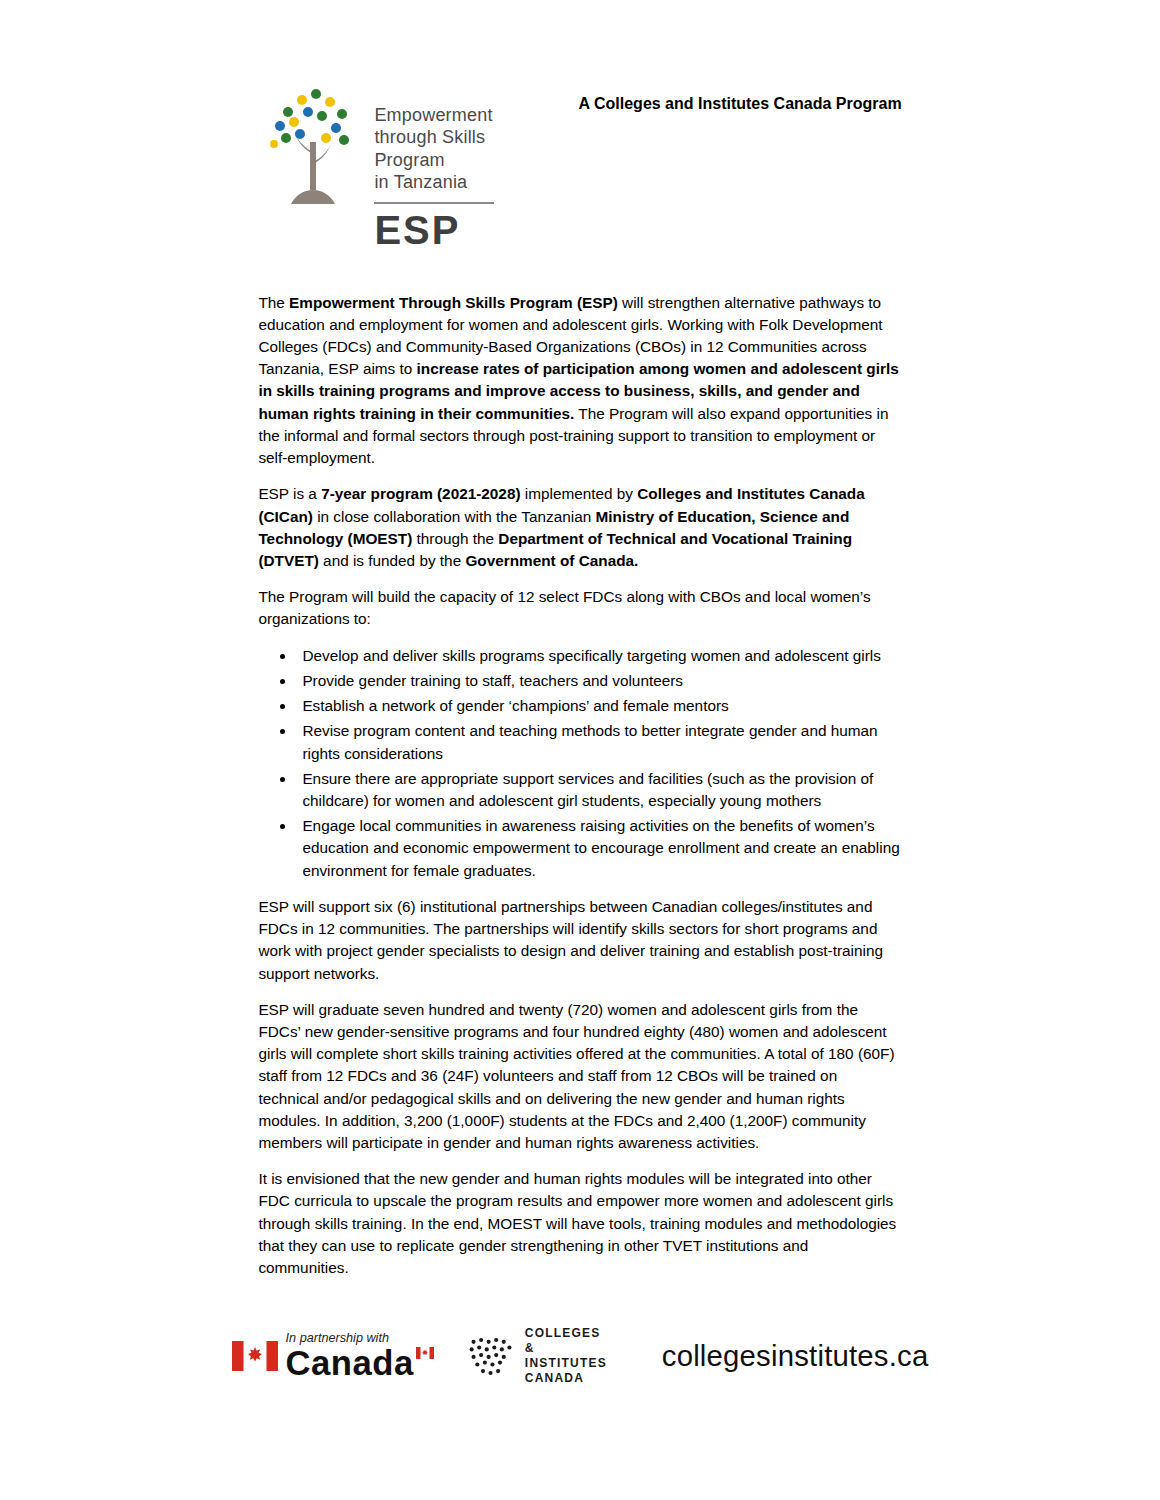Empowerment
through Skills Program
in Tanzania
ESP
A Colleges and Institutes Canada Program
The Empowerment Through Skills Program (ESP) will strengthen alternative pathways to education and employment for women and adolescent girls. Working with Folk Development Colleges (FDCs) and Community-Based Organizations (CBOs) in 12 Communities across Tanzania, ESP aims to increase rates of participation among women and adolescent girls in skills training programs and improve access to business, skills, and gender and human rights training in their communities. The Program will also expand opportunities in the informal and formal sectors through post-training support to transition to employment or self-employment.
ESP is a 7-year program (2021-2028) implemented by Colleges and Institutes Canada (CICan) in close collaboration with the Tanzanian Ministry of Education, Science and Technology (MOEST) through the Department of Technical and Vocational Training (DTVET) and is funded by the Government of Canada.
The Program will build the capacity of 12 select FDCs along with CBOs and local women’s organizations to:
Develop and deliver skills programs specifically targeting women and adolescent girls
Provide gender training to staff, teachers and volunteers
Establish a network of gender ‘champions’ and female mentors
Revise program content and teaching methods to better integrate gender and human rights considerations
Ensure there are appropriate support services and facilities (such as the provision of childcare) for women and adolescent girl students, especially young mothers
Engage local communities in awareness raising activities on the benefits of women’s education and economic empowerment to encourage enrollment and create an enabling environment for female graduates.
ESP will support six (6) institutional partnerships between Canadian colleges/institutes and FDCs in 12 communities. The partnerships will identify skills sectors for short programs and work with project gender specialists to design and deliver training and establish post-training support networks.
ESP will graduate seven hundred and twenty (720) women and adolescent girls from the FDCs’ new gender-sensitive programs and four hundred eighty (480) women and adolescent girls will complete short skills training activities offered at the communities. A total of 180 (60F) staff from 12 FDCs and 36 (24F) volunteers and staff from 12 CBOs will be trained on technical and/or pedagogical skills and on delivering the new gender and human rights modules. In addition, 3,200 (1,000F) students at the FDCs and 2,400 (1,200F) community members will participate in gender and human rights awareness activities.
It is envisioned that the new gender and human rights modules will be integrated into other FDC curricula to upscale the program results and empower more women and adolescent girls through skills training. In the end, MOEST will have tools, training modules and methodologies that they can use to replicate gender strengthening in other TVET institutions and communities.
In partnership with
Canada
Colleges &
Institutes
Canada
collegesinstitutes.ca